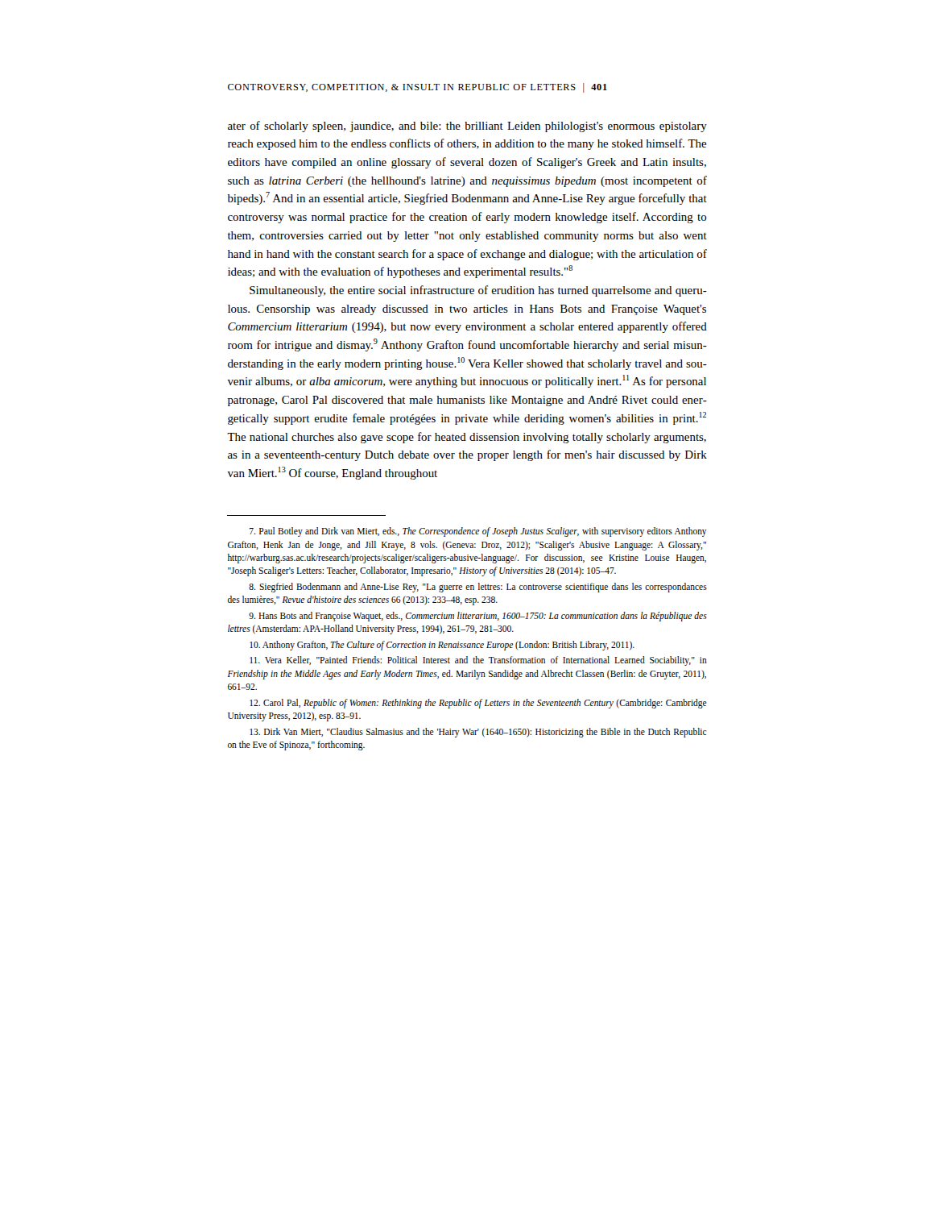CONTROVERSY, COMPETITION, & INSULT IN REPUBLIC OF LETTERS | 401
ater of scholarly spleen, jaundice, and bile: the brilliant Leiden philologist's enormous epistolary reach exposed him to the endless conflicts of others, in addition to the many he stoked himself. The editors have compiled an online glossary of several dozen of Scaliger's Greek and Latin insults, such as latrina Cerberi (the hellhound's latrine) and nequissimus bipedum (most incompetent of bipeds).7 And in an essential article, Siegfried Bodenmann and Anne-Lise Rey argue forcefully that controversy was normal practice for the creation of early modern knowledge itself. According to them, controversies carried out by letter "not only established community norms but also went hand in hand with the constant search for a space of exchange and dialogue; with the articulation of ideas; and with the evaluation of hypotheses and experimental results."8
Simultaneously, the entire social infrastructure of erudition has turned quarrelsome and querulous. Censorship was already discussed in two articles in Hans Bots and Françoise Waquet's Commercium litterarium (1994), but now every environment a scholar entered apparently offered room for intrigue and dismay.9 Anthony Grafton found uncomfortable hierarchy and serial misunderstanding in the early modern printing house.10 Vera Keller showed that scholarly travel and souvenir albums, or alba amicorum, were anything but innocuous or politically inert.11 As for personal patronage, Carol Pal discovered that male humanists like Montaigne and André Rivet could energetically support erudite female protégées in private while deriding women's abilities in print.12 The national churches also gave scope for heated dissension involving totally scholarly arguments, as in a seventeenth-century Dutch debate over the proper length for men's hair discussed by Dirk van Miert.13 Of course, England throughout
7. Paul Botley and Dirk van Miert, eds., The Correspondence of Joseph Justus Scaliger, with supervisory editors Anthony Grafton, Henk Jan de Jonge, and Jill Kraye, 8 vols. (Geneva: Droz, 2012); "Scaliger's Abusive Language: A Glossary," http://warburg.sas.ac.uk/research/projects/scaliger/scaligers-abusive-language/. For discussion, see Kristine Louise Haugen, "Joseph Scaliger's Letters: Teacher, Collaborator, Impresario," History of Universities 28 (2014): 105–47.
8. Siegfried Bodenmann and Anne-Lise Rey, "La guerre en lettres: La controverse scientifique dans les correspondances des lumières," Revue d'histoire des sciences 66 (2013): 233–48, esp. 238.
9. Hans Bots and Françoise Waquet, eds., Commercium litterarium, 1600–1750: La communication dans la République des lettres (Amsterdam: APA-Holland University Press, 1994), 261–79, 281–300.
10. Anthony Grafton, The Culture of Correction in Renaissance Europe (London: British Library, 2011).
11. Vera Keller, "Painted Friends: Political Interest and the Transformation of International Learned Sociability," in Friendship in the Middle Ages and Early Modern Times, ed. Marilyn Sandidge and Albrecht Classen (Berlin: de Gruyter, 2011), 661–92.
12. Carol Pal, Republic of Women: Rethinking the Republic of Letters in the Seventeenth Century (Cambridge: Cambridge University Press, 2012), esp. 83–91.
13. Dirk Van Miert, "Claudius Salmasius and the 'Hairy War' (1640–1650): Historicizing the Bible in the Dutch Republic on the Eve of Spinoza," forthcoming.